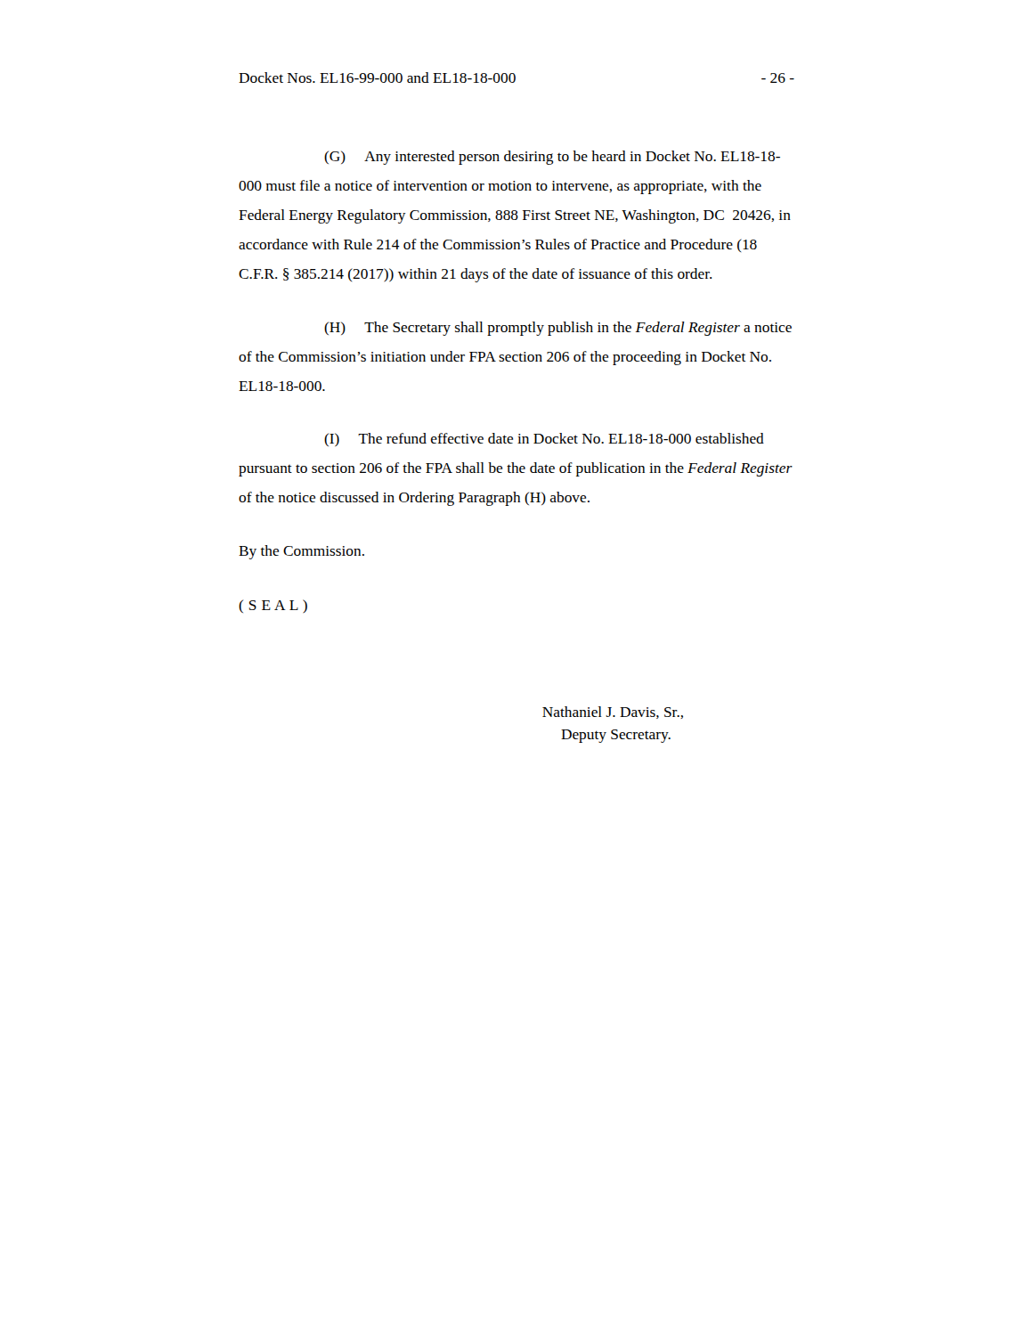Docket Nos. EL16-99-000 and EL18-18-000 - 26 -
(G) Any interested person desiring to be heard in Docket No. EL18-18-000 must file a notice of intervention or motion to intervene, as appropriate, with the Federal Energy Regulatory Commission, 888 First Street NE, Washington, DC 20426, in accordance with Rule 214 of the Commission’s Rules of Practice and Procedure (18 C.F.R. § 385.214 (2017)) within 21 days of the date of issuance of this order.
(H) The Secretary shall promptly publish in the Federal Register a notice of the Commission’s initiation under FPA section 206 of the proceeding in Docket No. EL18-18-000.
(I) The refund effective date in Docket No. EL18-18-000 established pursuant to section 206 of the FPA shall be the date of publication in the Federal Register of the notice discussed in Ordering Paragraph (H) above.
By the Commission.
( S E A L )
Nathaniel J. Davis, Sr., Deputy Secretary.